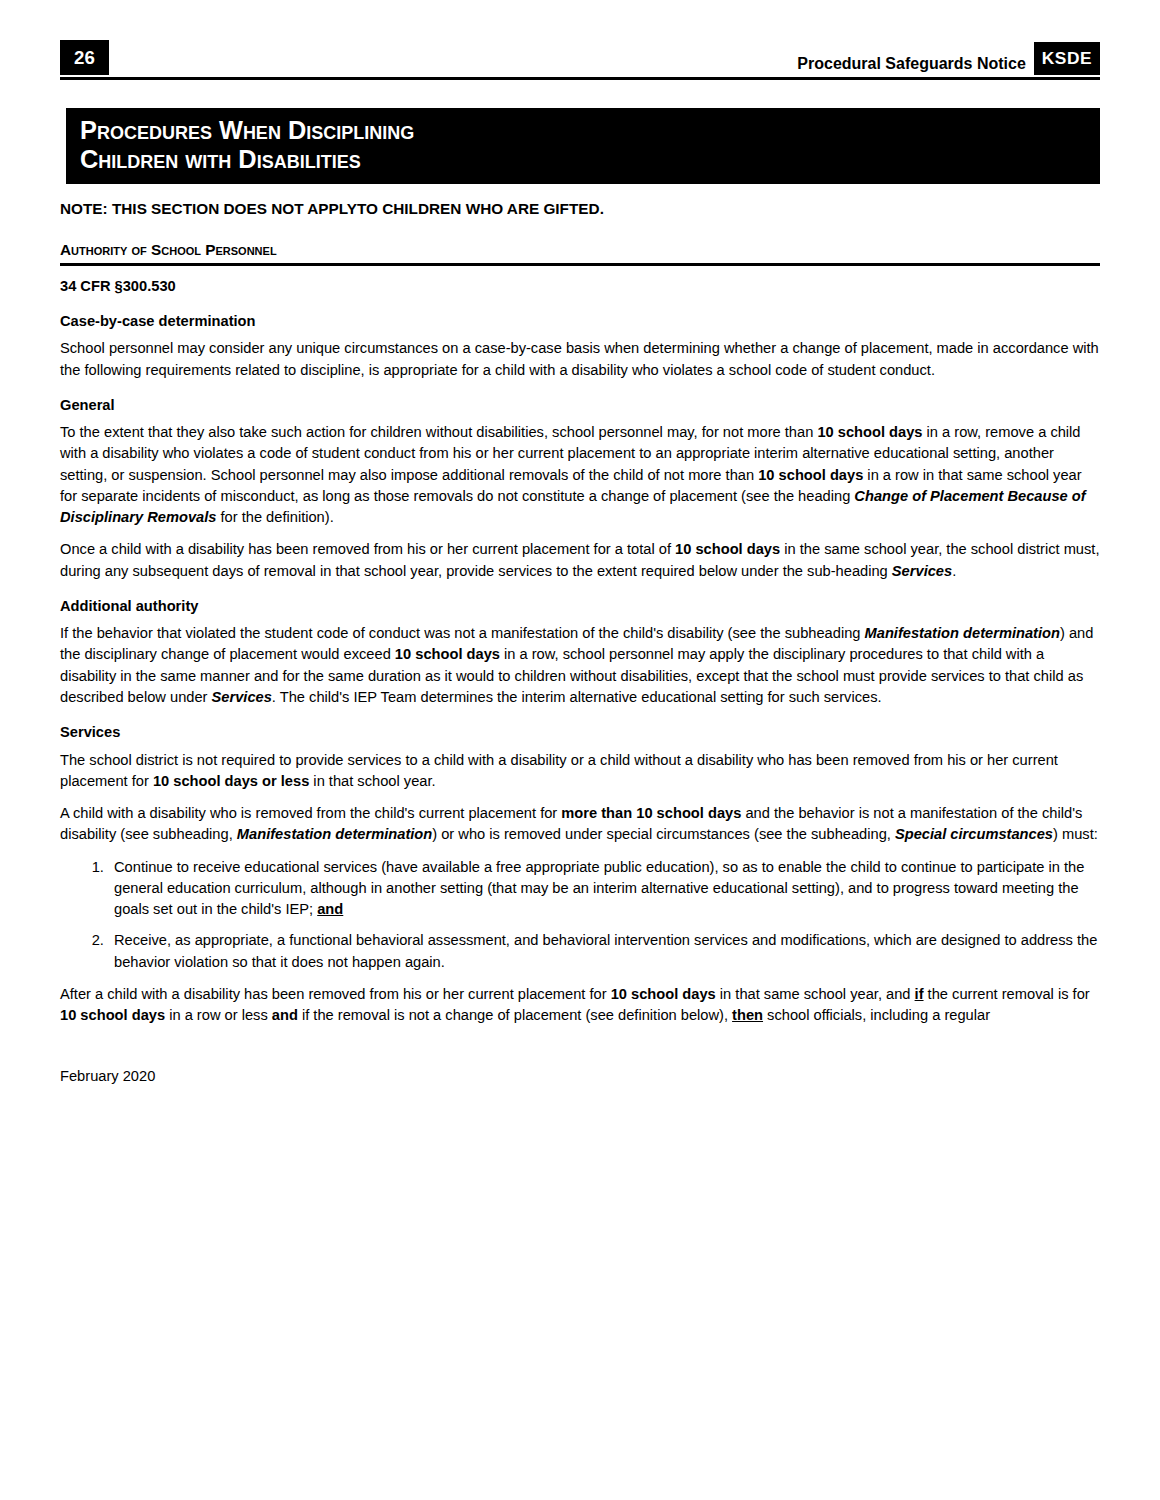26
Procedural Safeguards Notice KSDE
Procedures When Disciplining
Children with Disabilities
NOTE: THIS SECTION DOES NOT APPLYTO CHILDREN WHO ARE GIFTED.
Authority of School Personnel
34 CFR §300.530
Case-by-case determination
School personnel may consider any unique circumstances on a case-by-case basis when determining whether a change of placement, made in accordance with the following requirements related to discipline, is appropriate for a child with a disability who violates a school code of student conduct.
General
To the extent that they also take such action for children without disabilities, school personnel may, for not more than 10 school days in a row, remove a child with a disability who violates a code of student conduct from his or her current placement to an appropriate interim alternative educational setting, another setting, or suspension. School personnel may also impose additional removals of the child of not more than 10 school days in a row in that same school year for separate incidents of misconduct, as long as those removals do not constitute a change of placement (see the heading Change of Placement Because of Disciplinary Removals for the definition).
Once a child with a disability has been removed from his or her current placement for a total of 10 school days in the same school year, the school district must, during any subsequent days of removal in that school year, provide services to the extent required below under the sub-heading Services.
Additional authority
If the behavior that violated the student code of conduct was not a manifestation of the child's disability (see the subheading Manifestation determination) and the disciplinary change of placement would exceed 10 school days in a row, school personnel may apply the disciplinary procedures to that child with a disability in the same manner and for the same duration as it would to children without disabilities, except that the school must provide services to that child as described below under Services. The child's IEP Team determines the interim alternative educational setting for such services.
Services
The school district is not required to provide services to a child with a disability or a child without a disability who has been removed from his or her current placement for 10 school days or less in that school year.
A child with a disability who is removed from the child's current placement for more than 10 school days and the behavior is not a manifestation of the child's disability (see subheading, Manifestation determination) or who is removed under special circumstances (see the subheading, Special circumstances) must:
Continue to receive educational services (have available a free appropriate public education), so as to enable the child to continue to participate in the general education curriculum, although in another setting (that may be an interim alternative educational setting), and to progress toward meeting the goals set out in the child's IEP; and
Receive, as appropriate, a functional behavioral assessment, and behavioral intervention services and modifications, which are designed to address the behavior violation so that it does not happen again.
After a child with a disability has been removed from his or her current placement for 10 school days in that same school year, and if the current removal is for 10 school days in a row or less and if the removal is not a change of placement (see definition below), then school officials, including a regular
February 2020